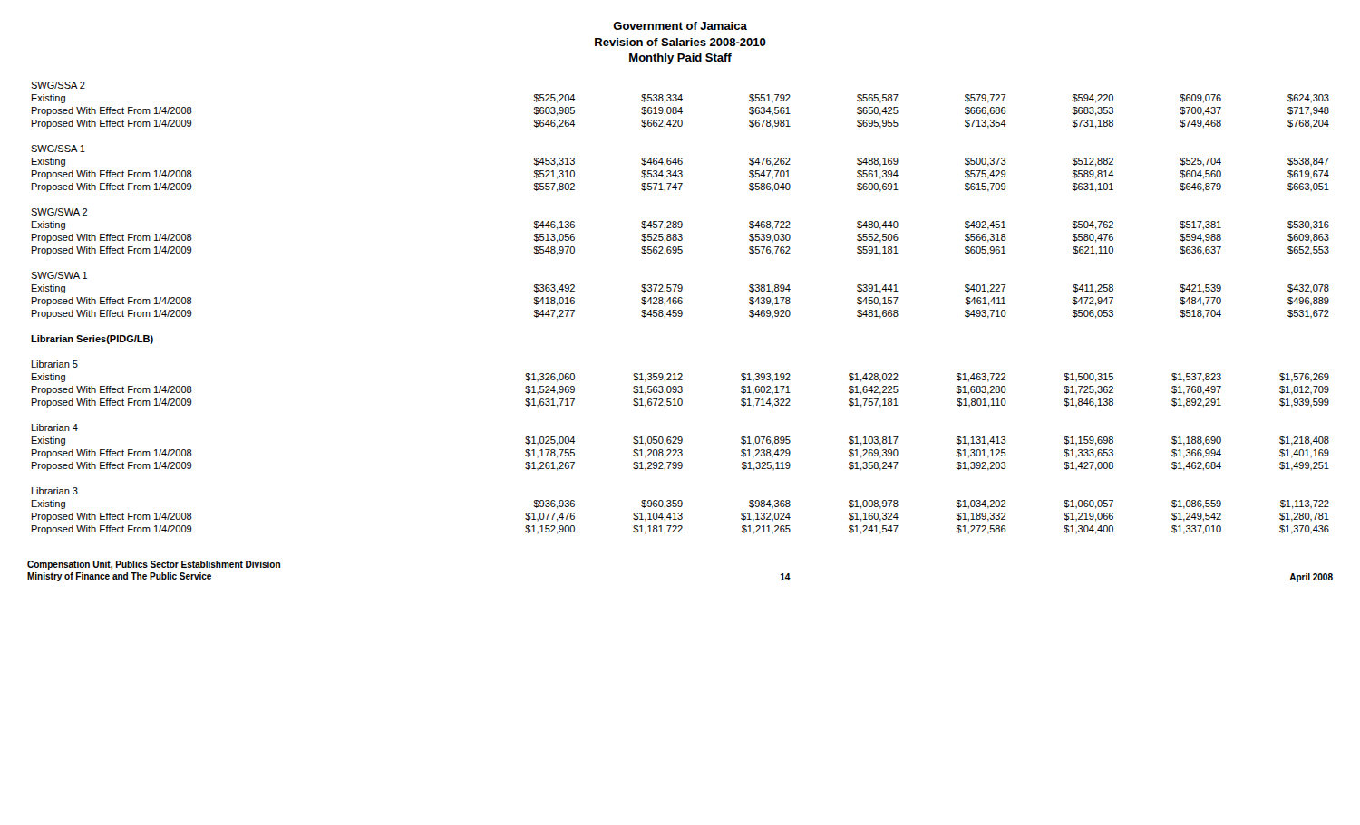Government of Jamaica
Revision of Salaries 2008-2010
Monthly Paid Staff
| SWG/SSA 2 | | | | | | | | |
| Existing | $525,204 | $538,334 | $551,792 | $565,587 | $579,727 | $594,220 | $609,076 | $624,303 |
| Proposed With Effect From 1/4/2008 | $603,985 | $619,084 | $634,561 | $650,425 | $666,686 | $683,353 | $700,437 | $717,948 |
| Proposed With Effect From 1/4/2009 | $646,264 | $662,420 | $678,981 | $695,955 | $713,354 | $731,188 | $749,468 | $768,204 |
| SWG/SSA 1 | | | | | | | | |
| Existing | $453,313 | $464,646 | $476,262 | $488,169 | $500,373 | $512,882 | $525,704 | $538,847 |
| Proposed With Effect From 1/4/2008 | $521,310 | $534,343 | $547,701 | $561,394 | $575,429 | $589,814 | $604,560 | $619,674 |
| Proposed With Effect From 1/4/2009 | $557,802 | $571,747 | $586,040 | $600,691 | $615,709 | $631,101 | $646,879 | $663,051 |
| SWG/SWA 2 | | | | | | | | |
| Existing | $446,136 | $457,289 | $468,722 | $480,440 | $492,451 | $504,762 | $517,381 | $530,316 |
| Proposed With Effect From 1/4/2008 | $513,056 | $525,883 | $539,030 | $552,506 | $566,318 | $580,476 | $594,988 | $609,863 |
| Proposed With Effect From 1/4/2009 | $548,970 | $562,695 | $576,762 | $591,181 | $605,961 | $621,110 | $636,637 | $652,553 |
| SWG/SWA 1 | | | | | | | | |
| Existing | $363,492 | $372,579 | $381,894 | $391,441 | $401,227 | $411,258 | $421,539 | $432,078 |
| Proposed With Effect From 1/4/2008 | $418,016 | $428,466 | $439,178 | $450,157 | $461,411 | $472,947 | $484,770 | $496,889 |
| Proposed With Effect From 1/4/2009 | $447,277 | $458,459 | $469,920 | $481,668 | $493,710 | $506,053 | $518,704 | $531,672 |
| Librarian Series(PIDG/LB) | | | | | | | | |
| Librarian 5 | | | | | | | | |
| Existing | $1,326,060 | $1,359,212 | $1,393,192 | $1,428,022 | $1,463,722 | $1,500,315 | $1,537,823 | $1,576,269 |
| Proposed With Effect From 1/4/2008 | $1,524,969 | $1,563,093 | $1,602,171 | $1,642,225 | $1,683,280 | $1,725,362 | $1,768,497 | $1,812,709 |
| Proposed With Effect From 1/4/2009 | $1,631,717 | $1,672,510 | $1,714,322 | $1,757,181 | $1,801,110 | $1,846,138 | $1,892,291 | $1,939,599 |
| Librarian 4 | | | | | | | | |
| Existing | $1,025,004 | $1,050,629 | $1,076,895 | $1,103,817 | $1,131,413 | $1,159,698 | $1,188,690 | $1,218,408 |
| Proposed With Effect From 1/4/2008 | $1,178,755 | $1,208,223 | $1,238,429 | $1,269,390 | $1,301,125 | $1,333,653 | $1,366,994 | $1,401,169 |
| Proposed With Effect From 1/4/2009 | $1,261,267 | $1,292,799 | $1,325,119 | $1,358,247 | $1,392,203 | $1,427,008 | $1,462,684 | $1,499,251 |
| Librarian 3 | | | | | | | | |
| Existing | $936,936 | $960,359 | $984,368 | $1,008,978 | $1,034,202 | $1,060,057 | $1,086,559 | $1,113,722 |
| Proposed With Effect From 1/4/2008 | $1,077,476 | $1,104,413 | $1,132,024 | $1,160,324 | $1,189,332 | $1,219,066 | $1,249,542 | $1,280,781 |
| Proposed With Effect From 1/4/2009 | $1,152,900 | $1,181,722 | $1,211,265 | $1,241,547 | $1,272,586 | $1,304,400 | $1,337,010 | $1,370,436 |
Compensation Unit, Publics Sector Establishment Division
Ministry of Finance and The Public Service
14
April 2008